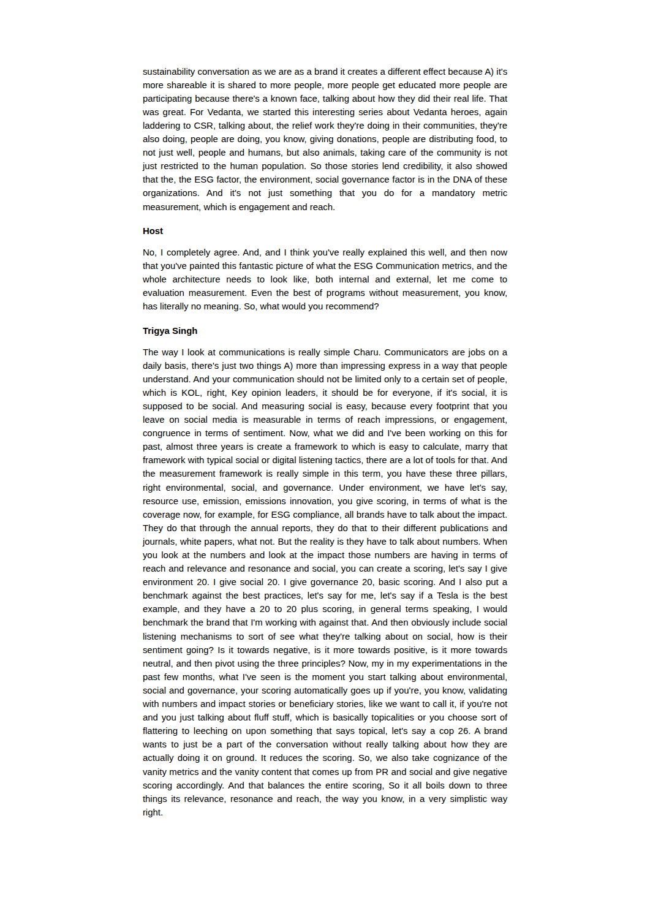sustainability conversation as we are as a brand it creates a different effect because A) it's more shareable it is shared to more people, more people get educated more people are participating because there's a known face, talking about how they did their real life. That was great. For Vedanta, we started this interesting series about Vedanta heroes, again laddering to CSR, talking about, the relief work they're doing in their communities, they're also doing, people are doing, you know, giving donations, people are distributing food, to not just well, people and humans, but also animals, taking care of the community is not just restricted to the human population. So those stories lend credibility, it also showed that the, the ESG factor, the environment, social governance factor is in the DNA of these organizations. And it's not just something that you do for a mandatory metric measurement, which is engagement and reach.
Host
No, I completely agree. And, and I think you've really explained this well, and then now that you've painted this fantastic picture of what the ESG Communication metrics, and the whole architecture needs to look like, both internal and external, let me come to evaluation measurement. Even the best of programs without measurement, you know, has literally no meaning. So, what would you recommend?
Trigya Singh
The way I look at communications is really simple Charu. Communicators are jobs on a daily basis, there's just two things A) more than impressing express in a way that people understand. And your communication should not be limited only to a certain set of people, which is KOL, right, Key opinion leaders, it should be for everyone, if it's social, it is supposed to be social. And measuring social is easy, because every footprint that you leave on social media is measurable in terms of reach impressions, or engagement, congruence in terms of sentiment. Now, what we did and I've been working on this for past, almost three years is create a framework to which is easy to calculate, marry that framework with typical social or digital listening tactics, there are a lot of tools for that. And the measurement framework is really simple in this term, you have these three pillars, right environmental, social, and governance. Under environment, we have let's say, resource use, emission, emissions innovation, you give scoring, in terms of what is the coverage now, for example, for ESG compliance, all brands have to talk about the impact. They do that through the annual reports, they do that to their different publications and journals, white papers, what not. But the reality is they have to talk about numbers. When you look at the numbers and look at the impact those numbers are having in terms of reach and relevance and resonance and social, you can create a scoring, let's say I give environment 20. I give social 20. I give governance 20, basic scoring. And I also put a benchmark against the best practices, let's say for me, let's say if a Tesla is the best example, and they have a 20 to 20 plus scoring, in general terms speaking, I would benchmark the brand that I'm working with against that. And then obviously include social listening mechanisms to sort of see what they're talking about on social, how is their sentiment going? Is it towards negative, is it more towards positive, is it more towards neutral, and then pivot using the three principles? Now, my in my experimentations in the past few months, what I've seen is the moment you start talking about environmental, social and governance, your scoring automatically goes up if you're, you know, validating with numbers and impact stories or beneficiary stories, like we want to call it, if you're not and you just talking about fluff stuff, which is basically topicalities or you choose sort of flattering to leeching on upon something that says topical, let's say a cop 26. A brand wants to just be a part of the conversation without really talking about how they are actually doing it on ground. It reduces the scoring. So, we also take cognizance of the vanity metrics and the vanity content that comes up from PR and social and give negative scoring accordingly. And that balances the entire scoring, So it all boils down to three things its relevance, resonance and reach, the way you know, in a very simplistic way right.